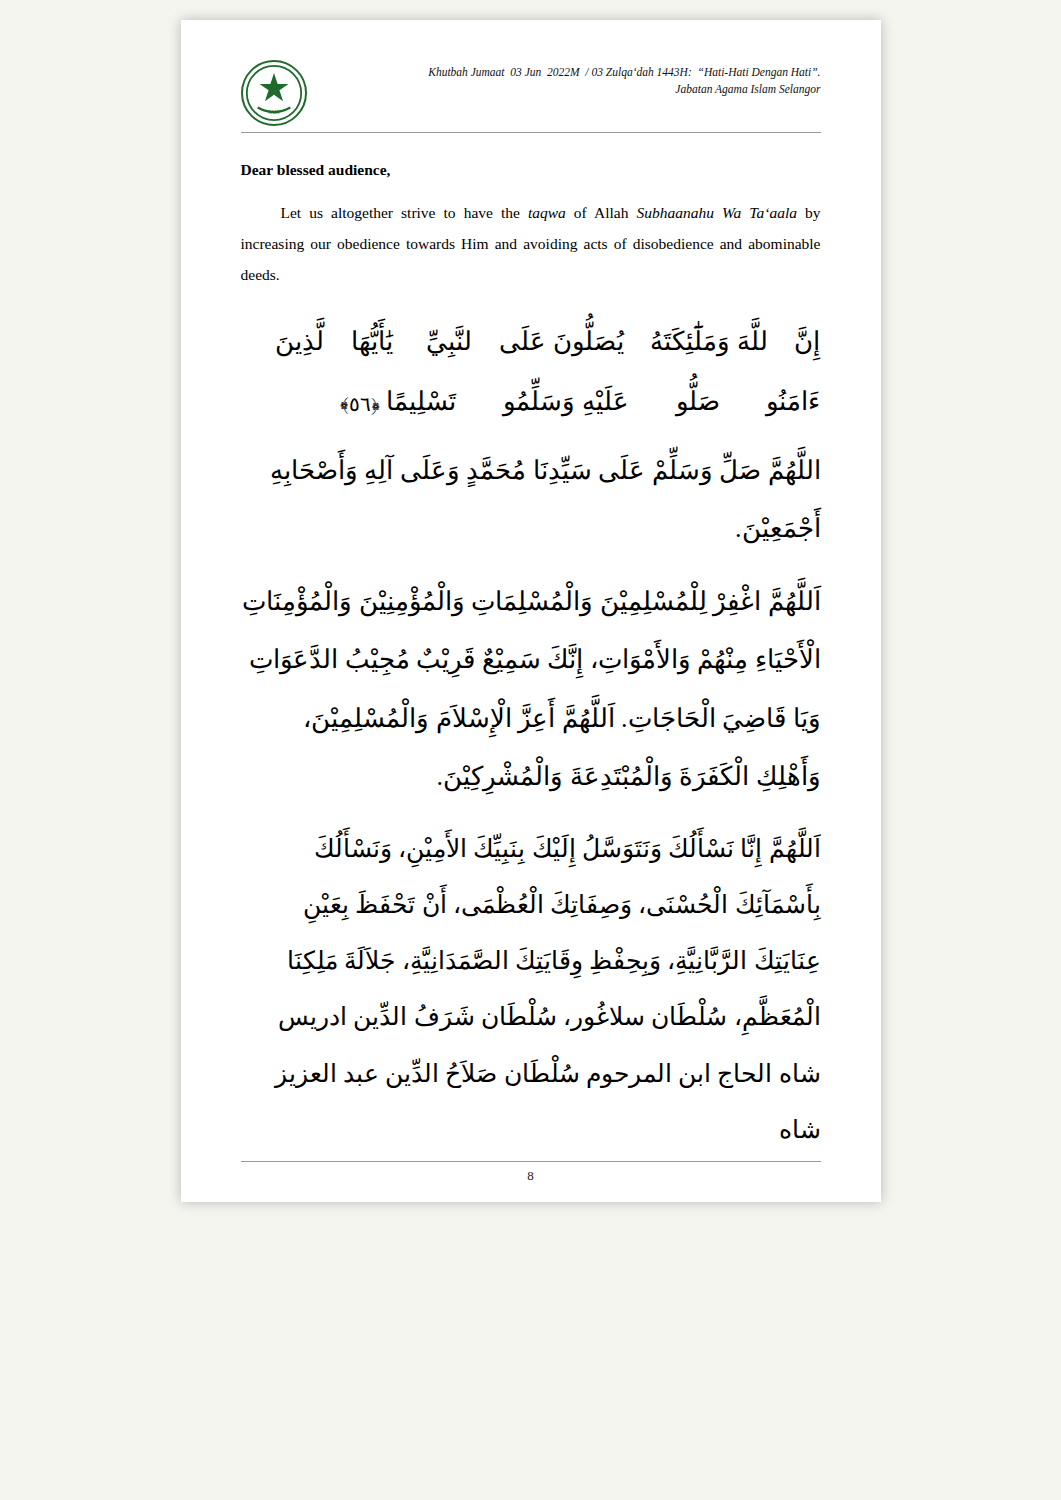JAIS
Khutbah Jumaat 03 Jun 2022M / 03 Zulqa‘dah 1443H: “Hati-Hati Dengan Hati”.
Jabatan Agama Islam Selangor
Dear blessed audience,
Let us altogether strive to have the taqwa of Allah Subhaanahu Wa Ta‘aala by increasing our obedience towards Him and avoiding acts of disobedience and abominable deeds.
إِنَّ ٱللَّهَ وَمَلَٰٓئِكَتَهُۥ يُصَلُّونَ عَلَى ٱلنَّبِيِّ ۚ يَٰأَيُّهَا ٱلَّذِينَ ءَامَنُوا۟ صَلُّوا۟ عَلَيْهِ وَسَلِّمُوا۟ تَسْلِيمًا ﴿٥٦﴾
اللَّهُمَّ صَلِّ وَسَلِّمْ عَلَى سَيِّدِنَا مُحَمَّدٍ وَعَلَى آلِهِ وَأَصْحَابِهِ أَجْمَعِيْنَ.
اَللَّهُمَّ اغْفِرْ لِلْمُسْلِمِيْنَ وَالْمُسْلِمَاتِ وَالْمُؤْمِنِيْنَ وَالْمُؤْمِنَاتِ الْأَحْيَاءِ مِنْهُمْ وَالأَمْوَاتِ، إِنَّكَ سَمِيْعٌ قَرِيْبٌ مُجِيْبُ الدَّعَوَاتِ وَيَا قَاضِيَ الْحَاجَاتِ. اَللَّهُمَّ أَعِزَّ الْإِسْلاَمَ وَالْمُسْلِمِيْنَ، وَأَهْلِكِ الْكَفَرَةَ وَالْمُبْتَدِعَةَ وَالْمُشْرِكِيْنَ.
اَللَّهُمَّ إِنَّا نَسْأَلُكَ وَنَتَوَسَّلُ إِلَيْكَ بِنَبِيِّكَ الأَمِيْنِ، وَنَسْأَلُكَ بِأَسْمَآئِكَ الْحُسْنَى، وَصِفَاتِكَ الْعُظْمَى، أَنْ تَحْفَظَ بِعَيْنِ عِنَايَتِكَ الرَّبَّانِيَّةِ، وَبِحِفْظِ وِقَايَتِكَ الصَّمَدَانِيَّةِ، جَلاَلَةَ مَلِكِنَا الْمُعَظَّمِ، سُلْطَان سلاغُور، سُلْطَان شَرَفُ الدِّين ادريس شاه الحاج ابن المرحوم سُلْطَان صَلاَحُ الدِّين عبد العزيز شاه
8